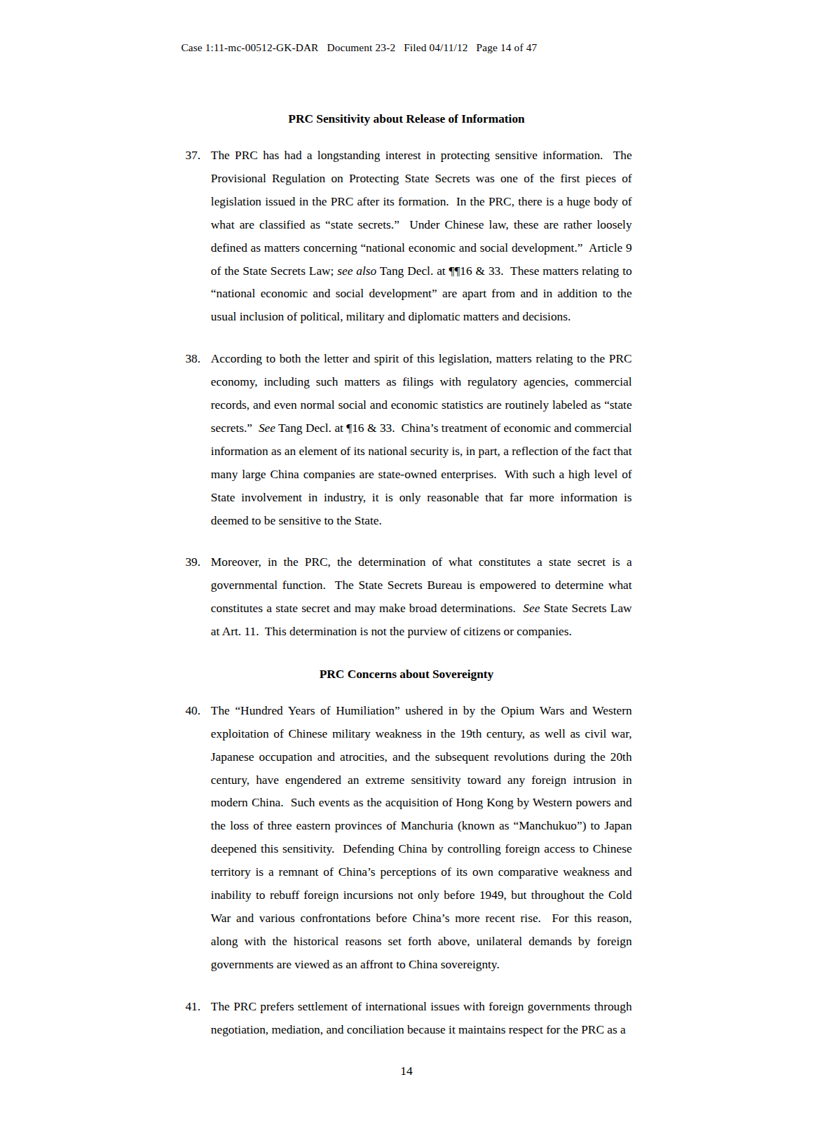Case 1:11-mc-00512-GK-DAR Document 23-2 Filed 04/11/12 Page 14 of 47
PRC Sensitivity about Release of Information
The PRC has had a longstanding interest in protecting sensitive information. The Provisional Regulation on Protecting State Secrets was one of the first pieces of legislation issued in the PRC after its formation. In the PRC, there is a huge body of what are classified as “state secrets.” Under Chinese law, these are rather loosely defined as matters concerning “national economic and social development.” Article 9 of the State Secrets Law; see also Tang Decl. at ¶¶16 & 33. These matters relating to “national economic and social development” are apart from and in addition to the usual inclusion of political, military and diplomatic matters and decisions.
According to both the letter and spirit of this legislation, matters relating to the PRC economy, including such matters as filings with regulatory agencies, commercial records, and even normal social and economic statistics are routinely labeled as “state secrets.” See Tang Decl. at ¶16 & 33. China’s treatment of economic and commercial information as an element of its national security is, in part, a reflection of the fact that many large China companies are state-owned enterprises. With such a high level of State involvement in industry, it is only reasonable that far more information is deemed to be sensitive to the State.
Moreover, in the PRC, the determination of what constitutes a state secret is a governmental function. The State Secrets Bureau is empowered to determine what constitutes a state secret and may make broad determinations. See State Secrets Law at Art. 11. This determination is not the purview of citizens or companies.
PRC Concerns about Sovereignty
The “Hundred Years of Humiliation” ushered in by the Opium Wars and Western exploitation of Chinese military weakness in the 19th century, as well as civil war, Japanese occupation and atrocities, and the subsequent revolutions during the 20th century, have engendered an extreme sensitivity toward any foreign intrusion in modern China. Such events as the acquisition of Hong Kong by Western powers and the loss of three eastern provinces of Manchuria (known as “Manchukuo”) to Japan deepened this sensitivity. Defending China by controlling foreign access to Chinese territory is a remnant of China’s perceptions of its own comparative weakness and inability to rebuff foreign incursions not only before 1949, but throughout the Cold War and various confrontations before China’s more recent rise. For this reason, along with the historical reasons set forth above, unilateral demands by foreign governments are viewed as an affront to China sovereignty.
The PRC prefers settlement of international issues with foreign governments through negotiation, mediation, and conciliation because it maintains respect for the PRC as a
14